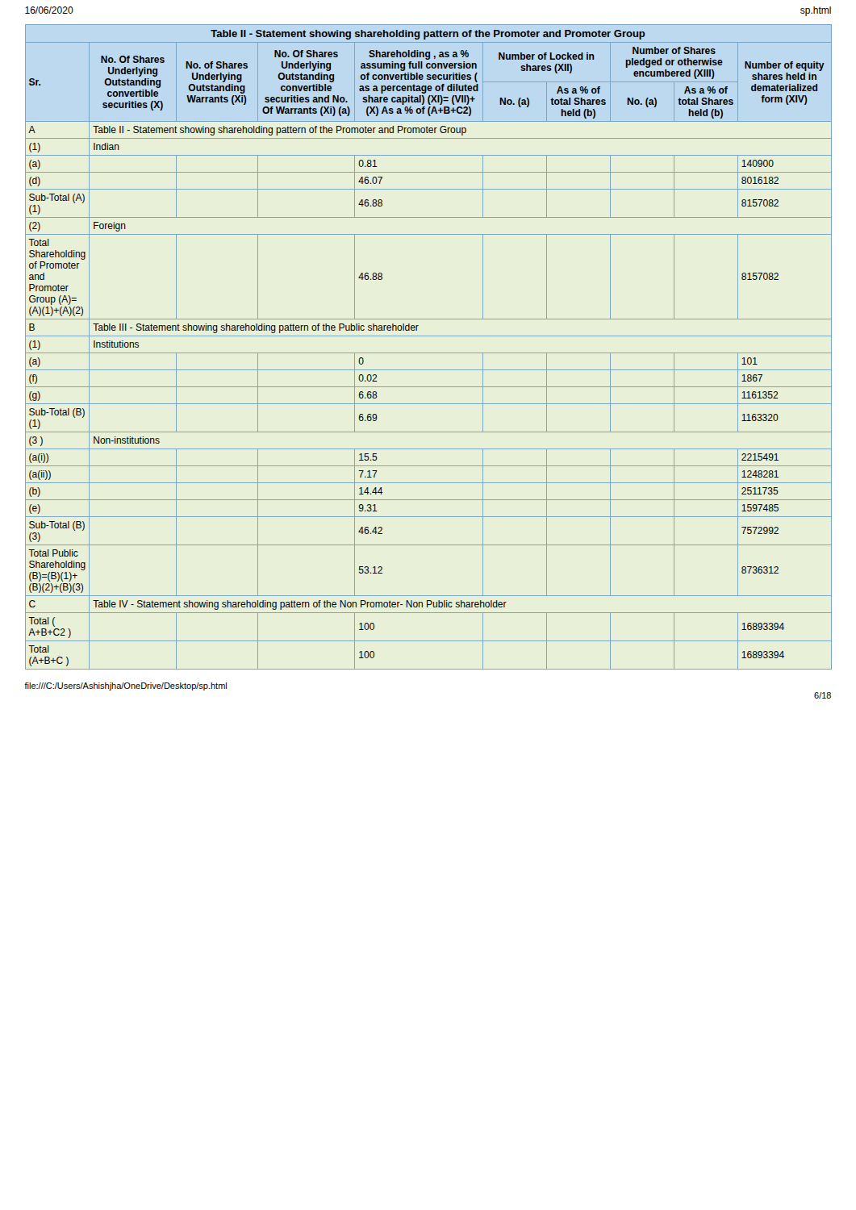16/06/2020
sp.html
| Table II - Statement showing shareholding pattern of the Promoter and Promoter Group |
| --- |
| Sr. | No. Of Shares Underlying Outstanding convertible securities (X) | No. of Shares Underlying Outstanding Warrants (Xi) | No. Of Shares Underlying Outstanding convertible securities and No. Of Warrants (Xi) (a) | Shareholding , as a % assuming full conversion of convertible securities ( as a percentage of diluted share capital) (XI)= (VII)+(X) As a % of (A+B+C2) | Number of Locked in shares (XII) | Number of Shares pledged or otherwise encumbered (XIII) | Number of equity shares held in dematerialized form (XIV) |
| No. (a) | As a % of total Shares held (b) | No. (a) | As a % of total Shares held (b) |
| A | Table II - Statement showing shareholding pattern of the Promoter and Promoter Group |
| (1) | Indian |
| (a) | | | | 0.81 | | | | | 140900 |
| (d) | | | | 46.07 | | | | | 8016182 |
| Sub-Total (A)(1) | | | | 46.88 | | | | | 8157082 |
| (2) | Foreign |
| Total Shareholding of Promoter and Promoter Group (A)=(A)(1)+(A)(2) | | | | 46.88 | | | | | 8157082 |
| B | Table III - Statement showing shareholding pattern of the Public shareholder |
| (1) | Institutions |
| (a) | | | | 0 | | | | | 101 |
| (f) | | | | 0.02 | | | | | 1867 |
| (g) | | | | 6.68 | | | | | 1161352 |
| Sub-Total (B)(1) | | | | 6.69 | | | | | 1163320 |
| (3 ) | Non-institutions |
| (a(i)) | | | | 15.5 | | | | | 2215491 |
| (a(ii)) | | | | 7.17 | | | | | 1248281 |
| (b) | | | | 14.44 | | | | | 2511735 |
| (e) | | | | 9.31 | | | | | 1597485 |
| Sub-Total (B)(3) | | | | 46.42 | | | | | 7572992 |
| Total Public Shareholding (B)=(B)(1)+(B)(2)+(B)(3) | | | | 53.12 | | | | | 8736312 |
| C | Table IV - Statement showing shareholding pattern of the Non Promoter- Non Public shareholder |
| Total ( A+B+C2 ) | | | | 100 | | | | | 16893394 |
| Total (A+B+C ) | | | | 100 | | | | | 16893394 |
file:///C:/Users/Ashishjha/OneDrive/Desktop/sp.html
6/18